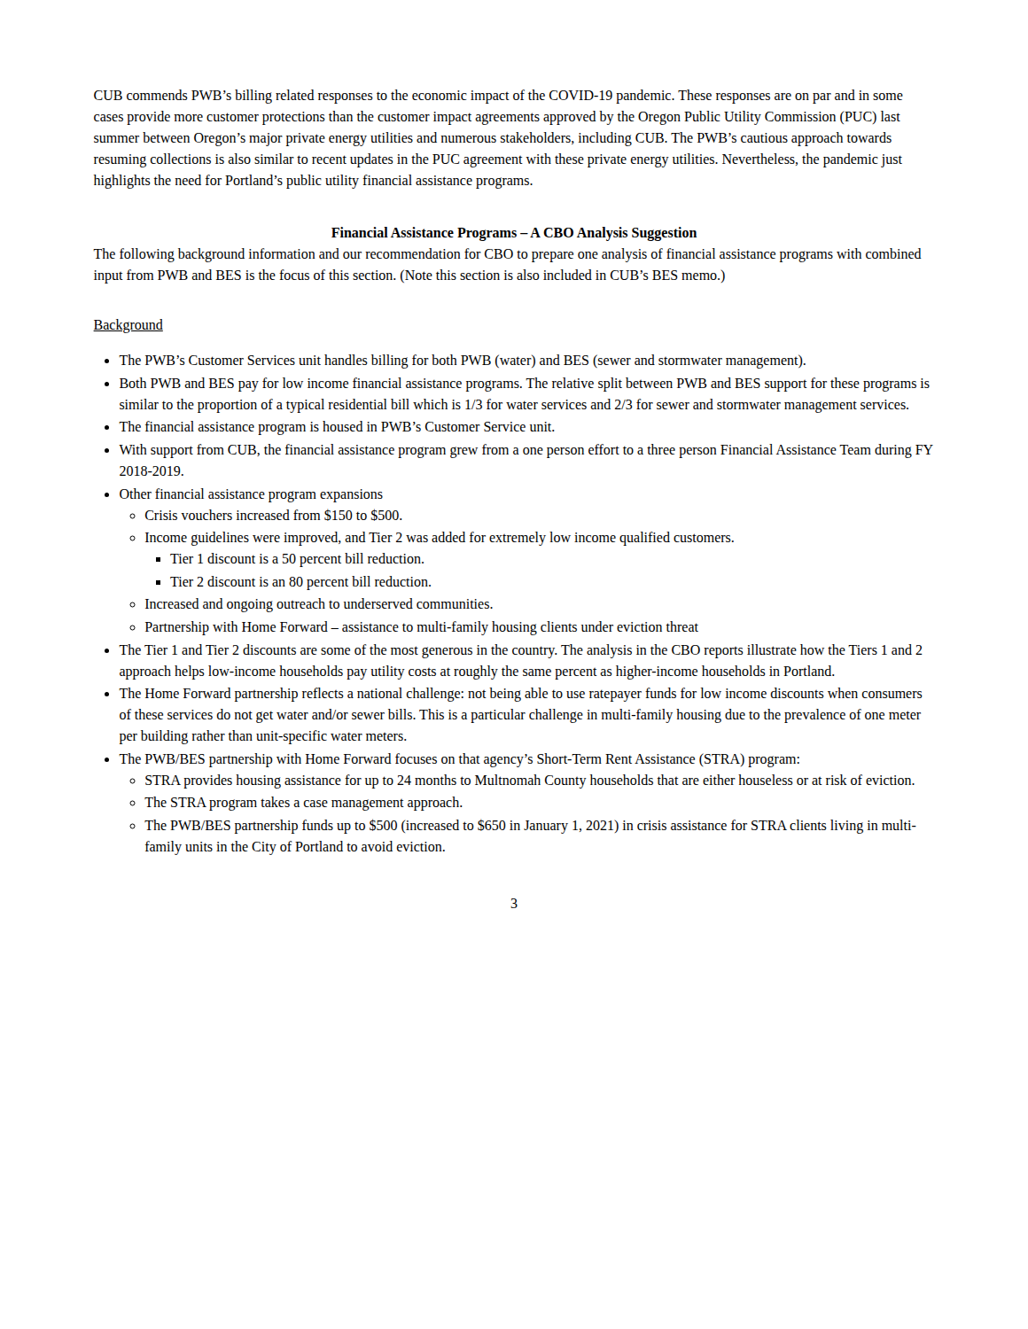CUB commends PWB’s billing related responses to the economic impact of the COVID-19 pandemic. These responses are on par and in some cases provide more customer protections than the customer impact agreements approved by the Oregon Public Utility Commission (PUC) last summer between Oregon’s major private energy utilities and numerous stakeholders, including CUB. The PWB’s cautious approach towards resuming collections is also similar to recent updates in the PUC agreement with these private energy utilities. Nevertheless, the pandemic just highlights the need for Portland’s public utility financial assistance programs.
Financial Assistance Programs – A CBO Analysis Suggestion
The following background information and our recommendation for CBO to prepare one analysis of financial assistance programs with combined input from PWB and BES is the focus of this section. (Note this section is also included in CUB’s BES memo.)
Background
The PWB’s Customer Services unit handles billing for both PWB (water) and BES (sewer and stormwater management).
Both PWB and BES pay for low income financial assistance programs. The relative split between PWB and BES support for these programs is similar to the proportion of a typical residential bill which is 1/3 for water services and 2/3 for sewer and stormwater management services.
The financial assistance program is housed in PWB’s Customer Service unit.
With support from CUB, the financial assistance program grew from a one person effort to a three person Financial Assistance Team during FY 2018-2019.
Other financial assistance program expansions
Crisis vouchers increased from $150 to $500.
Income guidelines were improved, and Tier 2 was added for extremely low income qualified customers.
Tier 1 discount is a 50 percent bill reduction.
Tier 2 discount is an 80 percent bill reduction.
Increased and ongoing outreach to underserved communities.
Partnership with Home Forward – assistance to multi-family housing clients under eviction threat
The Tier 1 and Tier 2 discounts are some of the most generous in the country. The analysis in the CBO reports illustrate how the Tiers 1 and 2 approach helps low-income households pay utility costs at roughly the same percent as higher-income households in Portland.
The Home Forward partnership reflects a national challenge: not being able to use ratepayer funds for low income discounts when consumers of these services do not get water and/or sewer bills. This is a particular challenge in multi-family housing due to the prevalence of one meter per building rather than unit-specific water meters.
The PWB/BES partnership with Home Forward focuses on that agency’s Short-Term Rent Assistance (STRA) program:
STRA provides housing assistance for up to 24 months to Multnomah County households that are either houseless or at risk of eviction.
The STRA program takes a case management approach.
The PWB/BES partnership funds up to $500 (increased to $650 in January 1, 2021) in crisis assistance for STRA clients living in multi-family units in the City of Portland to avoid eviction.
3